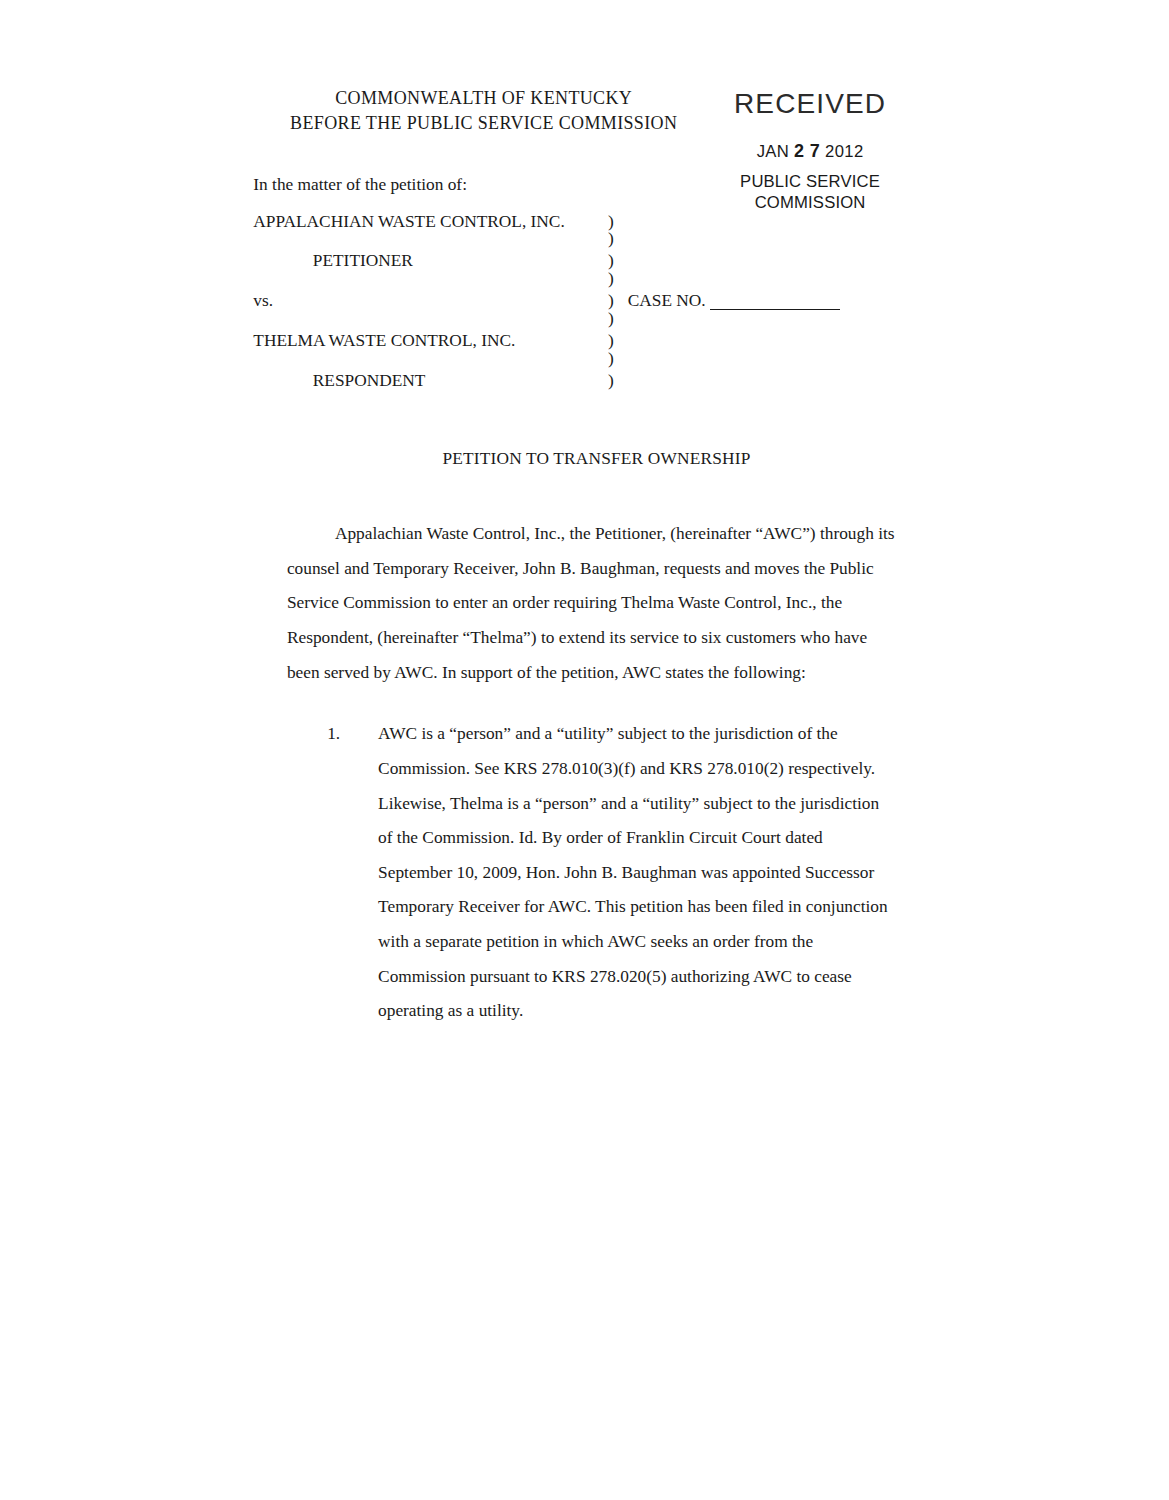COMMONWEALTH OF KENTUCKY
BEFORE THE PUBLIC SERVICE COMMISSION
RECEIVED
JAN 2 7 2012
PUBLIC SERVICE
COMMISSION
In the matter of the petition of:
| APPALACHIAN WASTE CONTROL, INC. | ) | |
| | ) | |
| PETITIONER | ) | |
| | ) | |
| vs. | ) | CASE NO. |
| | ) | |
| THELMA WASTE CONTROL, INC. | ) | |
| | ) | |
| RESPONDENT | ) | |
PETITION TO TRANSFER OWNERSHIP
Appalachian Waste Control, Inc., the Petitioner, (hereinafter “AWC”) through its counsel and Temporary Receiver, John B. Baughman, requests and moves the Public Service Commission to enter an order requiring Thelma Waste Control, Inc., the Respondent, (hereinafter “Thelma”) to extend its service to six customers who have been served by AWC. In support of the petition, AWC states the following:
1. AWC is a “person” and a “utility” subject to the jurisdiction of the Commission. See KRS 278.010(3)(f) and KRS 278.010(2) respectively. Likewise, Thelma is a “person” and a “utility” subject to the jurisdiction of the Commission. Id. By order of Franklin Circuit Court dated September 10, 2009, Hon. John B. Baughman was appointed Successor Temporary Receiver for AWC. This petition has been filed in conjunction with a separate petition in which AWC seeks an order from the Commission pursuant to KRS 278.020(5) authorizing AWC to cease operating as a utility.